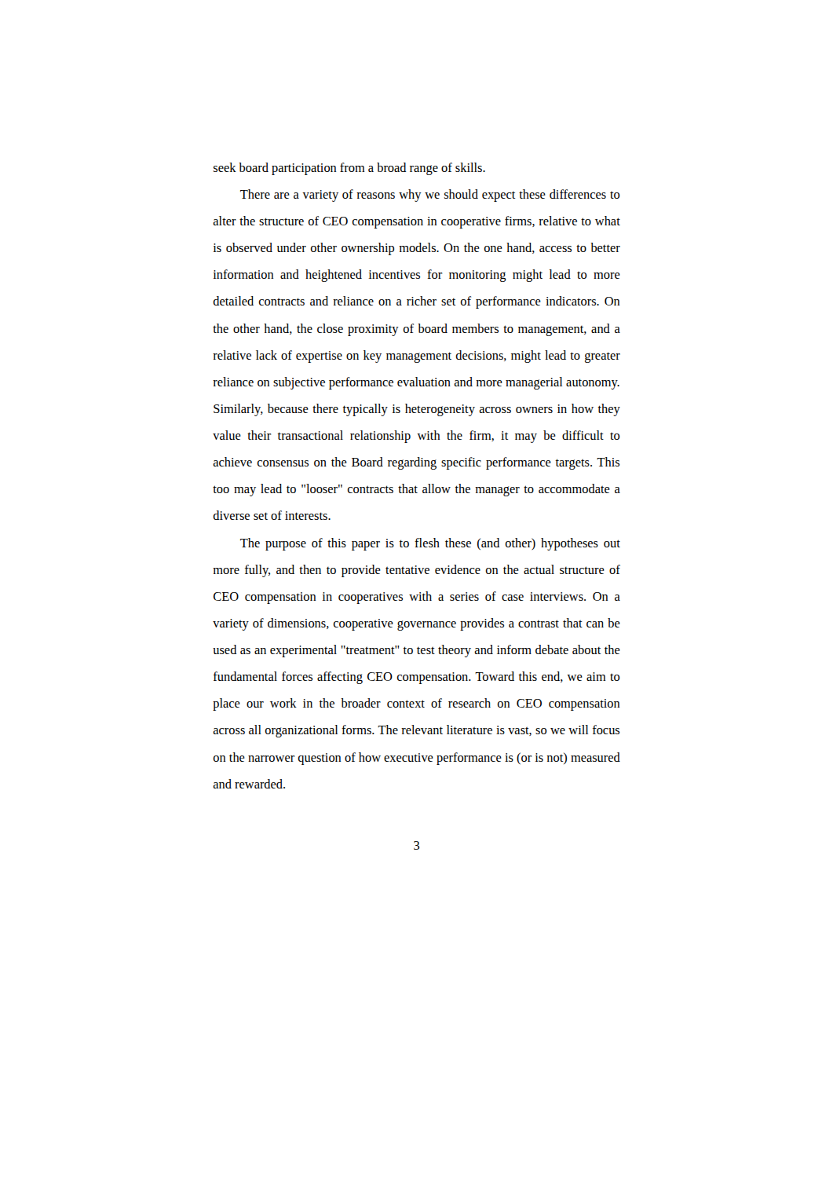seek board participation from a broad range of skills.
There are a variety of reasons why we should expect these differences to alter the structure of CEO compensation in cooperative firms, relative to what is observed under other ownership models. On the one hand, access to better information and heightened incentives for monitoring might lead to more detailed contracts and reliance on a richer set of performance indicators. On the other hand, the close proximity of board members to management, and a relative lack of expertise on key management decisions, might lead to greater reliance on subjective performance evaluation and more managerial autonomy. Similarly, because there typically is heterogeneity across owners in how they value their transactional relationship with the firm, it may be difficult to achieve consensus on the Board regarding specific performance targets. This too may lead to "looser" contracts that allow the manager to accommodate a diverse set of interests.
The purpose of this paper is to flesh these (and other) hypotheses out more fully, and then to provide tentative evidence on the actual structure of CEO compensation in cooperatives with a series of case interviews. On a variety of dimensions, cooperative governance provides a contrast that can be used as an experimental "treatment" to test theory and inform debate about the fundamental forces affecting CEO compensation. Toward this end, we aim to place our work in the broader context of research on CEO compensation across all organizational forms. The relevant literature is vast, so we will focus on the narrower question of how executive performance is (or is not) measured and rewarded.
3